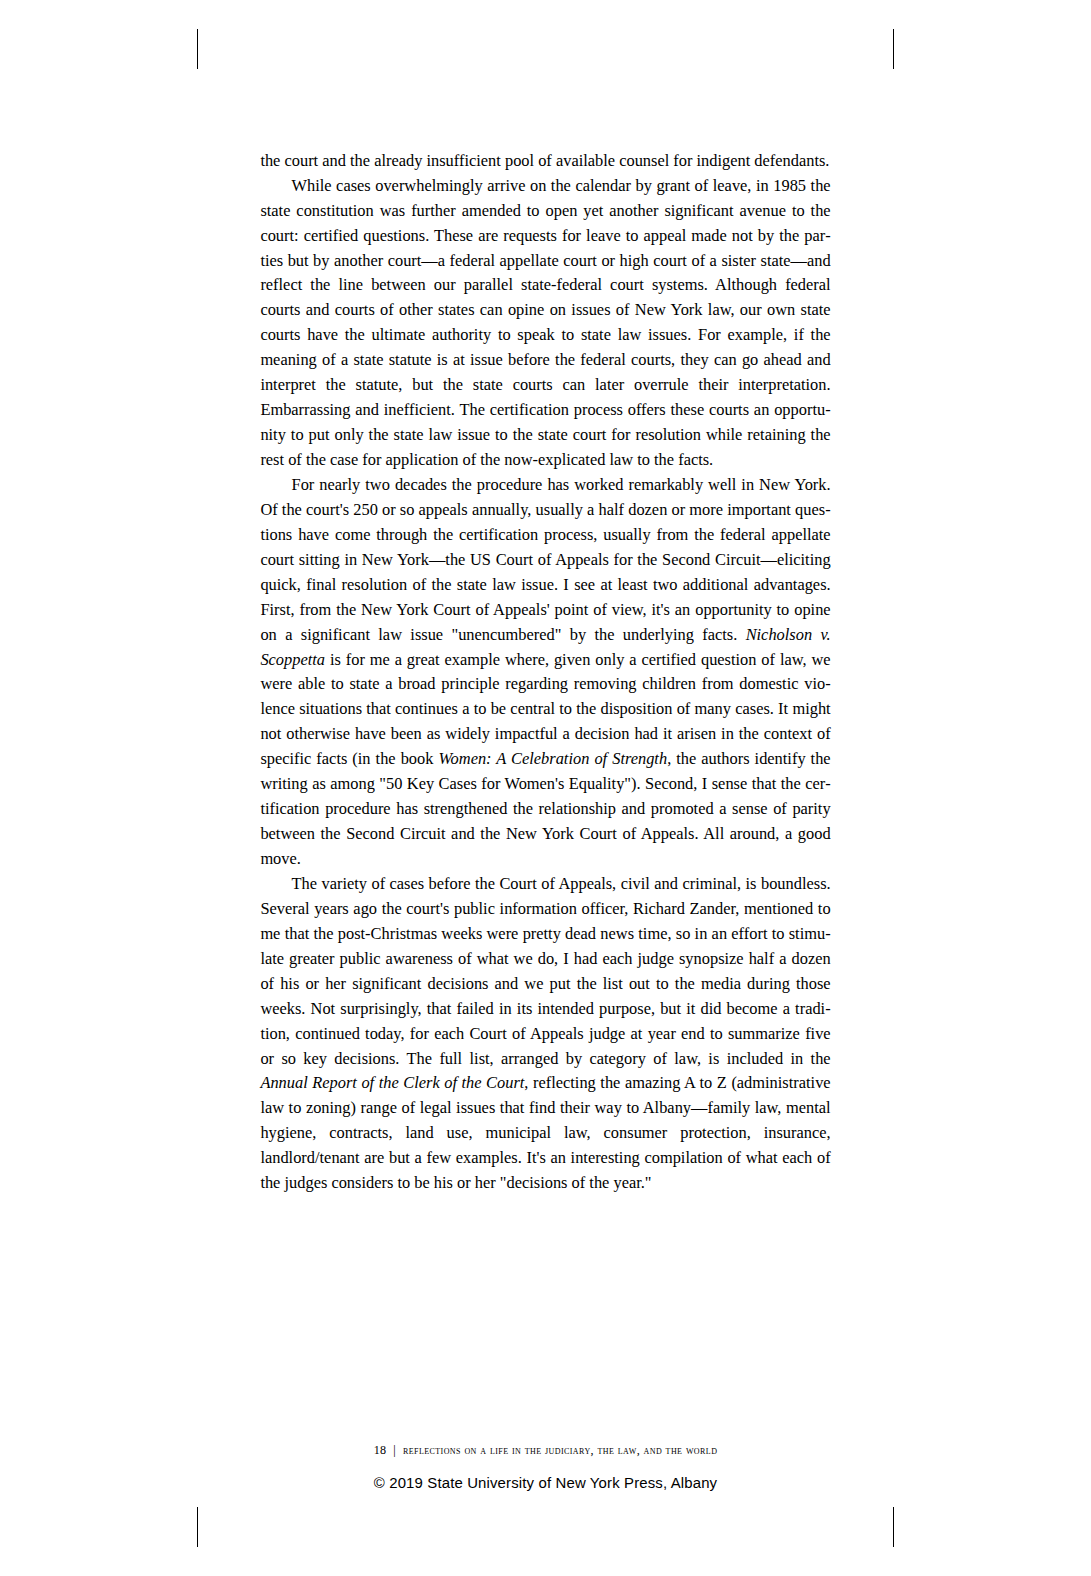the court and the already insufficient pool of available counsel for indigent defendants.
While cases overwhelmingly arrive on the calendar by grant of leave, in 1985 the state constitution was further amended to open yet another significant avenue to the court: certified questions. These are requests for leave to appeal made not by the parties but by another court—a federal appellate court or high court of a sister state—and reflect the line between our parallel state-federal court systems. Although federal courts and courts of other states can opine on issues of New York law, our own state courts have the ultimate authority to speak to state law issues. For example, if the meaning of a state statute is at issue before the federal courts, they can go ahead and interpret the statute, but the state courts can later overrule their interpretation. Embarrassing and inefficient. The certification process offers these courts an opportunity to put only the state law issue to the state court for resolution while retaining the rest of the case for application of the now-explicated law to the facts.
For nearly two decades the procedure has worked remarkably well in New York. Of the court's 250 or so appeals annually, usually a half dozen or more important questions have come through the certification process, usually from the federal appellate court sitting in New York—the US Court of Appeals for the Second Circuit—eliciting quick, final resolution of the state law issue. I see at least two additional advantages. First, from the New York Court of Appeals' point of view, it's an opportunity to opine on a significant law issue "unencumbered" by the underlying facts. Nicholson v. Scoppetta is for me a great example where, given only a certified question of law, we were able to state a broad principle regarding removing children from domestic violence situations that continues a to be central to the disposition of many cases. It might not otherwise have been as widely impactful a decision had it arisen in the context of specific facts (in the book Women: A Celebration of Strength, the authors identify the writing as among "50 Key Cases for Women's Equality"). Second, I sense that the certification procedure has strengthened the relationship and promoted a sense of parity between the Second Circuit and the New York Court of Appeals. All around, a good move.
The variety of cases before the Court of Appeals, civil and criminal, is boundless. Several years ago the court's public information officer, Richard Zander, mentioned to me that the post-Christmas weeks were pretty dead news time, so in an effort to stimulate greater public awareness of what we do, I had each judge synopsize half a dozen of his or her significant decisions and we put the list out to the media during those weeks. Not surprisingly, that failed in its intended purpose, but it did become a tradition, continued today, for each Court of Appeals judge at year end to summarize five or so key decisions. The full list, arranged by category of law, is included in the Annual Report of the Clerk of the Court, reflecting the amazing A to Z (administrative law to zoning) range of legal issues that find their way to Albany—family law, mental hygiene, contracts, land use, municipal law, consumer protection, insurance, landlord/tenant are but a few examples. It's an interesting compilation of what each of the judges considers to be his or her "decisions of the year."
18 | Reflections on a Life in the Judiciary, the Law, and the World
© 2019 State University of New York Press, Albany